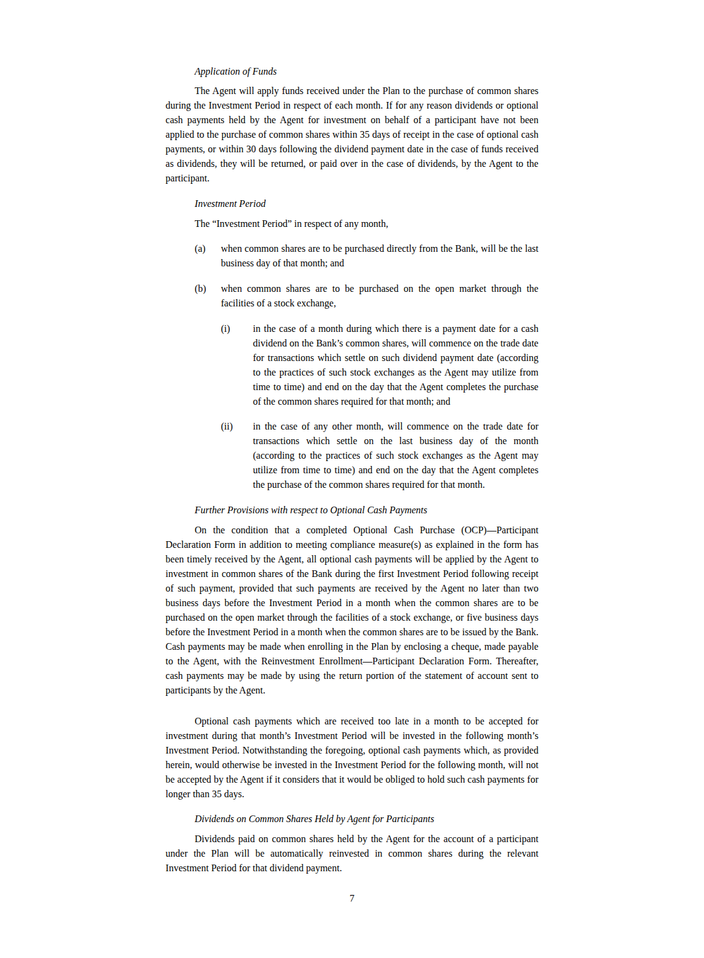Application of Funds
The Agent will apply funds received under the Plan to the purchase of common shares during the Investment Period in respect of each month. If for any reason dividends or optional cash payments held by the Agent for investment on behalf of a participant have not been applied to the purchase of common shares within 35 days of receipt in the case of optional cash payments, or within 30 days following the dividend payment date in the case of funds received as dividends, they will be returned, or paid over in the case of dividends, by the Agent to the participant.
Investment Period
The “Investment Period” in respect of any month,
(a) when common shares are to be purchased directly from the Bank, will be the last business day of that month; and
(b) when common shares are to be purchased on the open market through the facilities of a stock exchange,
(i) in the case of a month during which there is a payment date for a cash dividend on the Bank’s common shares, will commence on the trade date for transactions which settle on such dividend payment date (according to the practices of such stock exchanges as the Agent may utilize from time to time) and end on the day that the Agent completes the purchase of the common shares required for that month; and
(ii) in the case of any other month, will commence on the trade date for transactions which settle on the last business day of the month (according to the practices of such stock exchanges as the Agent may utilize from time to time) and end on the day that the Agent completes the purchase of the common shares required for that month.
Further Provisions with respect to Optional Cash Payments
On the condition that a completed Optional Cash Purchase (OCP)—Participant Declaration Form in addition to meeting compliance measure(s) as explained in the form has been timely received by the Agent, all optional cash payments will be applied by the Agent to investment in common shares of the Bank during the first Investment Period following receipt of such payment, provided that such payments are received by the Agent no later than two business days before the Investment Period in a month when the common shares are to be purchased on the open market through the facilities of a stock exchange, or five business days before the Investment Period in a month when the common shares are to be issued by the Bank. Cash payments may be made when enrolling in the Plan by enclosing a cheque, made payable to the Agent, with the Reinvestment Enrollment—Participant Declaration Form. Thereafter, cash payments may be made by using the return portion of the statement of account sent to participants by the Agent.
Optional cash payments which are received too late in a month to be accepted for investment during that month’s Investment Period will be invested in the following month’s Investment Period. Notwithstanding the foregoing, optional cash payments which, as provided herein, would otherwise be invested in the Investment Period for the following month, will not be accepted by the Agent if it considers that it would be obliged to hold such cash payments for longer than 35 days.
Dividends on Common Shares Held by Agent for Participants
Dividends paid on common shares held by the Agent for the account of a participant under the Plan will be automatically reinvested in common shares during the relevant Investment Period for that dividend payment.
7